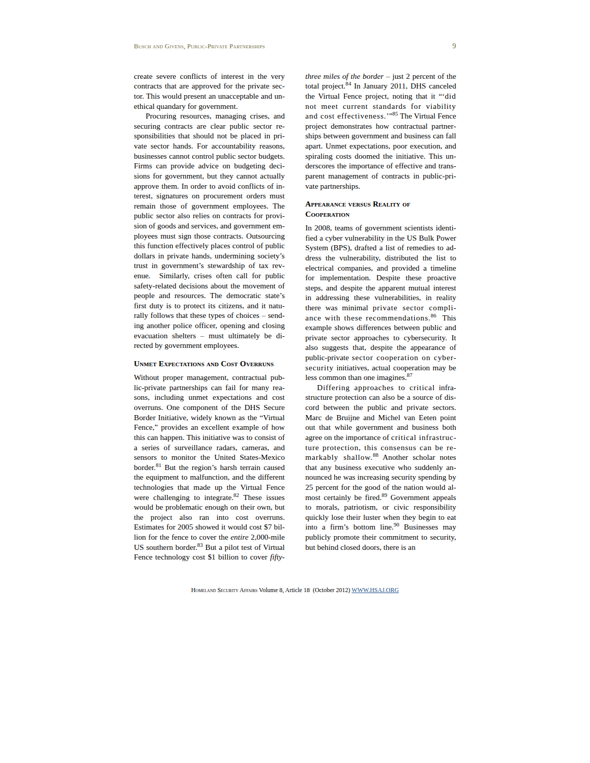Busch and Givens, Public-Private Partnerships 9
create severe conflicts of interest in the very contracts that are approved for the private sector. This would present an unacceptable and unethical quandary for government.
Procuring resources, managing crises, and securing contracts are clear public sector responsibilities that should not be placed in private sector hands. For accountability reasons, businesses cannot control public sector budgets. Firms can provide advice on budgeting decisions for government, but they cannot actually approve them. In order to avoid conflicts of interest, signatures on procurement orders must remain those of government employees. The public sector also relies on contracts for provision of goods and services, and government employees must sign those contracts. Outsourcing this function effectively places control of public dollars in private hands, undermining society’s trust in government’s stewardship of tax revenue. Similarly, crises often call for public safety-related decisions about the movement of people and resources. The democratic state’s first duty is to protect its citizens, and it naturally follows that these types of choices – sending another police officer, opening and closing evacuation shelters – must ultimately be directed by government employees.
Unmet Expectations and Cost Overruns
Without proper management, contractual public-private partnerships can fail for many reasons, including unmet expectations and cost overruns. One component of the DHS Secure Border Initiative, widely known as the “Virtual Fence,” provides an excellent example of how this can happen. This initiative was to consist of a series of surveillance radars, cameras, and sensors to monitor the United States-Mexico border.81 But the region’s harsh terrain caused the equipment to malfunction, and the different technologies that made up the Virtual Fence were challenging to integrate.82 These issues would be problematic enough on their own, but the project also ran into cost overruns. Estimates for 2005 showed it would cost $7 billion for the fence to cover the entire 2,000-mile US southern border.83 But a pilot test of Virtual Fence technology cost $1 billion to cover fifty-three miles of the border – just 2 percent of the total project.84 In January 2011, DHS canceled the Virtual Fence project, noting that it “‘did not meet current standards for viability and cost effectiveness.’”85 The Virtual Fence project demonstrates how contractual partnerships between government and business can fall apart. Unmet expectations, poor execution, and spiraling costs doomed the initiative. This underscores the importance of effective and transparent management of contracts in public-private partnerships.
Appearance versus Reality of Cooperation
In 2008, teams of government scientists identified a cyber vulnerability in the US Bulk Power System (BPS), drafted a list of remedies to address the vulnerability, distributed the list to electrical companies, and provided a timeline for implementation. Despite these proactive steps, and despite the apparent mutual interest in addressing these vulnerabilities, in reality there was minimal private sector compliance with these recommendations.86 This example shows differences between public and private sector approaches to cybersecurity. It also suggests that, despite the appearance of public-private sector cooperation on cybersecurity initiatives, actual cooperation may be less common than one imagines.87
Differing approaches to critical infrastructure protection can also be a source of discord between the public and private sectors. Marc de Bruijne and Michel van Eeten point out that while government and business both agree on the importance of critical infrastructure protection, this consensus can be remarkably shallow.88 Another scholar notes that any business executive who suddenly announced he was increasing security spending by 25 percent for the good of the nation would almost certainly be fired.89 Government appeals to morals, patriotism, or civic responsibility quickly lose their luster when they begin to eat into a firm’s bottom line.90 Businesses may publicly promote their commitment to security, but behind closed doors, there is an
Homeland Security Affairs Volume 8, Article 18 (October 2012) WWW.HSAJ.ORG